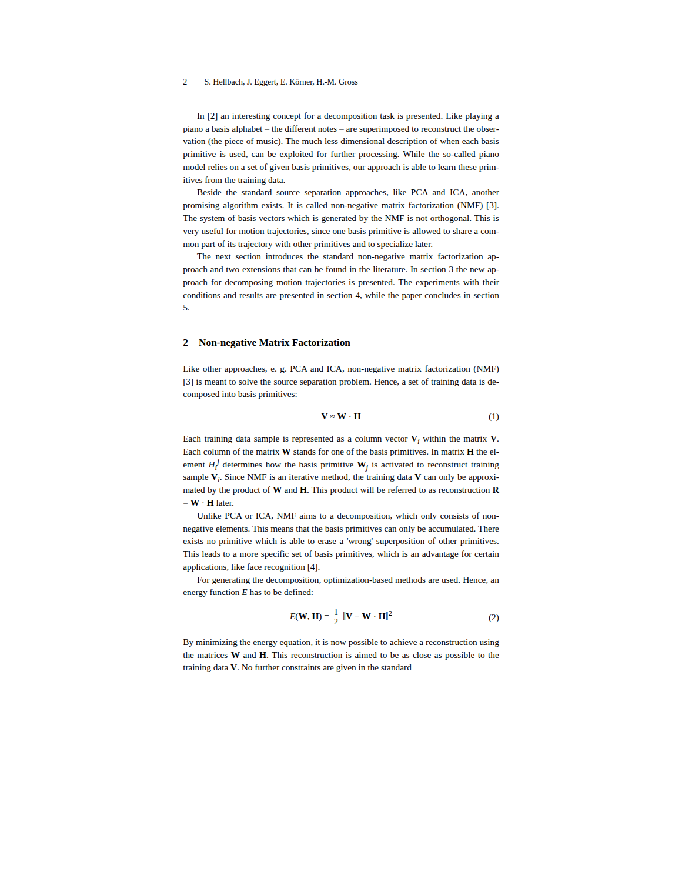2 S. Hellbach, J. Eggert, E. Körner, H.-M. Gross
In [2] an interesting concept for a decomposition task is presented. Like playing a piano a basis alphabet – the different notes – are superimposed to reconstruct the observation (the piece of music). The much less dimensional description of when each basis primitive is used, can be exploited for further processing. While the so-called piano model relies on a set of given basis primitives, our approach is able to learn these primitives from the training data.
Beside the standard source separation approaches, like PCA and ICA, another promising algorithm exists. It is called non-negative matrix factorization (NMF) [3]. The system of basis vectors which is generated by the NMF is not orthogonal. This is very useful for motion trajectories, since one basis primitive is allowed to share a common part of its trajectory with other primitives and to specialize later.
The next section introduces the standard non-negative matrix factorization approach and two extensions that can be found in the literature. In section 3 the new approach for decomposing motion trajectories is presented. The experiments with their conditions and results are presented in section 4, while the paper concludes in section 5.
2 Non-negative Matrix Factorization
Like other approaches, e. g. PCA and ICA, non-negative matrix factorization (NMF) [3] is meant to solve the source separation problem. Hence, a set of training data is decomposed into basis primitives:
V ≈ W · H (1)
Each training data sample is represented as a column vector Vi within the matrix V. Each column of the matrix W stands for one of the basis primitives. In matrix H the element Hij determines how the basis primitive Wj is activated to reconstruct training sample Vi. Since NMF is an iterative method, the training data V can only be approximated by the product of W and H. This product will be referred to as reconstruction R = W · H later.
Unlike PCA or ICA, NMF aims to a decomposition, which only consists of non-negative elements. This means that the basis primitives can only be accumulated. There exists no primitive which is able to erase a 'wrong' superposition of other primitives. This leads to a more specific set of basis primitives, which is an advantage for certain applications, like face recognition [4].
For generating the decomposition, optimization-based methods are used. Hence, an energy function E has to be defined:
E(W, H) = 12 ‖V − W · H‖2 (2)
By minimizing the energy equation, it is now possible to achieve a reconstruction using the matrices W and H. This reconstruction is aimed to be as close as possible to the training data V. No further constraints are given in the standard